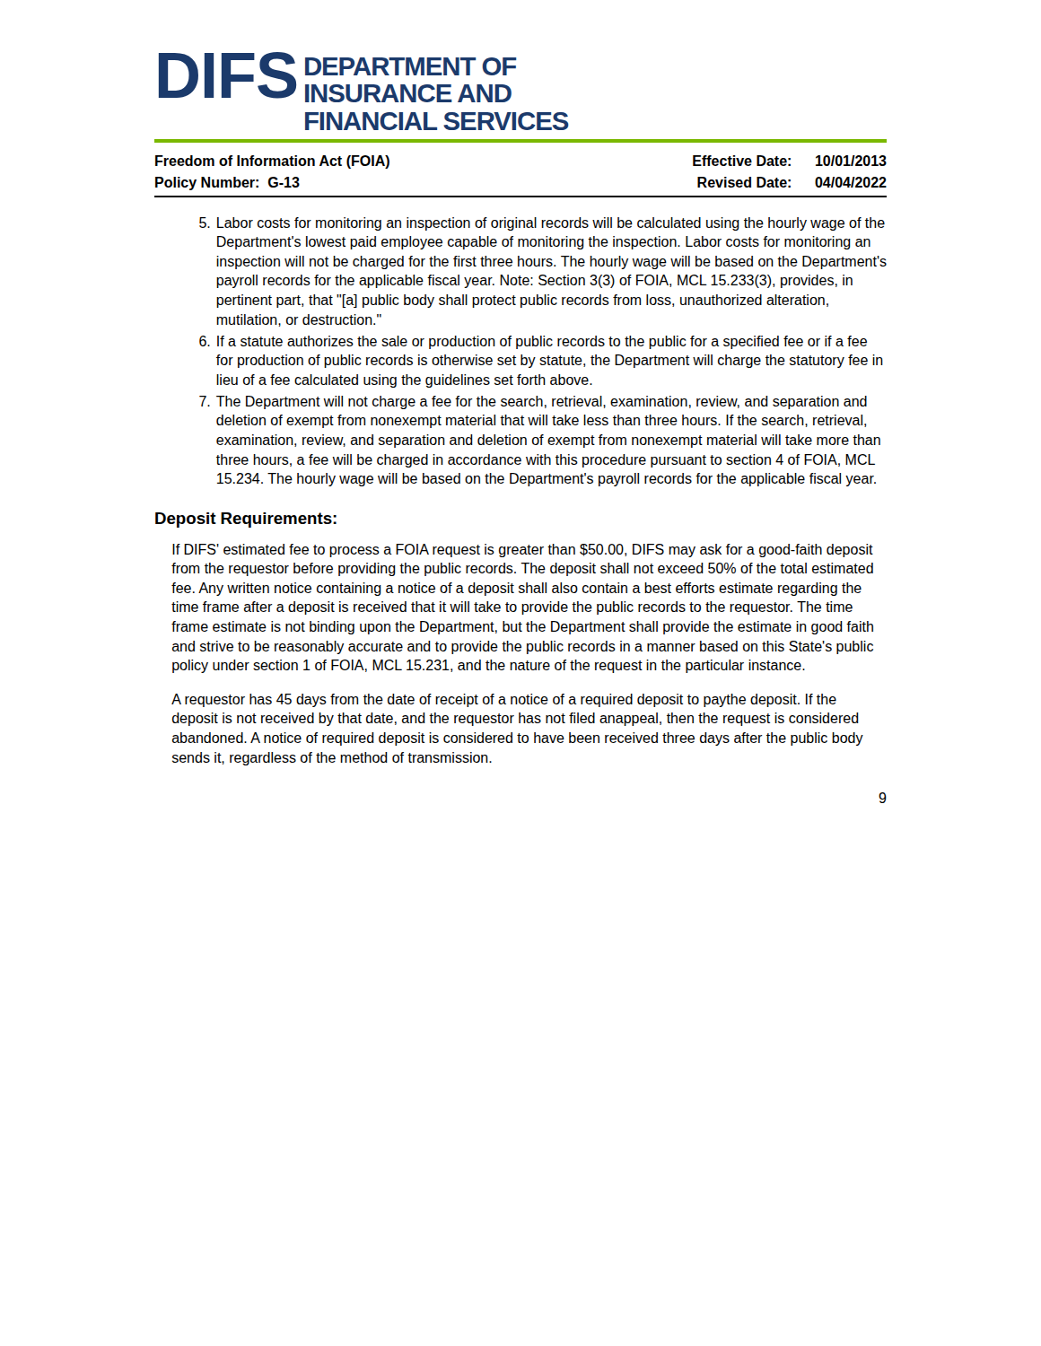DIFS DEPARTMENT OF
INSURANCE AND
FINANCIAL SERVICES
| Freedom of Information Act (FOIA) | Effective Date: | 10/01/2013 |
| Policy Number: G-13 | Revised Date: | 04/04/2022 |
Labor costs for monitoring an inspection of original records will be calculated using the hourly wage of the Department's lowest paid employee capable of monitoring the inspection. Labor costs for monitoring an inspection will not be charged for the first three hours. The hourly wage will be based on the Department's payroll records for the applicable fiscal year. Note: Section 3(3) of FOIA, MCL 15.233(3), provides, in pertinent part, that "[a] public body shall protect public records from loss, unauthorized alteration, mutilation, or destruction."
If a statute authorizes the sale or production of public records to the public for a specified fee or if a fee for production of public records is otherwise set by statute, the Department will charge the statutory fee in lieu of a fee calculated using the guidelines set forth above.
The Department will not charge a fee for the search, retrieval, examination, review, and separation and deletion of exempt from nonexempt material that will take less than three hours. If the search, retrieval, examination, review, and separation and deletion of exempt from nonexempt material will take more than three hours, a fee will be charged in accordance with this procedure pursuant to section 4 of FOIA, MCL 15.234. The hourly wage will be based on the Department's payroll records for the applicable fiscal year.
Deposit Requirements:
If DIFS' estimated fee to process a FOIA request is greater than $50.00, DIFS may ask for a good-faith deposit from the requestor before providing the public records. The deposit shall not exceed 50% of the total estimated fee. Any written notice containing a notice of a deposit shall also contain a best efforts estimate regarding the time frame after a deposit is received that it will take to provide the public records to the requestor. The time frame estimate is not binding upon the Department, but the Department shall provide the estimate in good faith and strive to be reasonably accurate and to provide the public records in a manner based on this State's public policy under section 1 of FOIA, MCL 15.231, and the nature of the request in the particular instance.
A requestor has 45 days from the date of receipt of a notice of a required deposit to paythe deposit. If the deposit is not received by that date, and the requestor has not filed anappeal, then the request is considered abandoned. A notice of required deposit is considered to have been received three days after the public body sends it, regardless of the method of transmission.
9